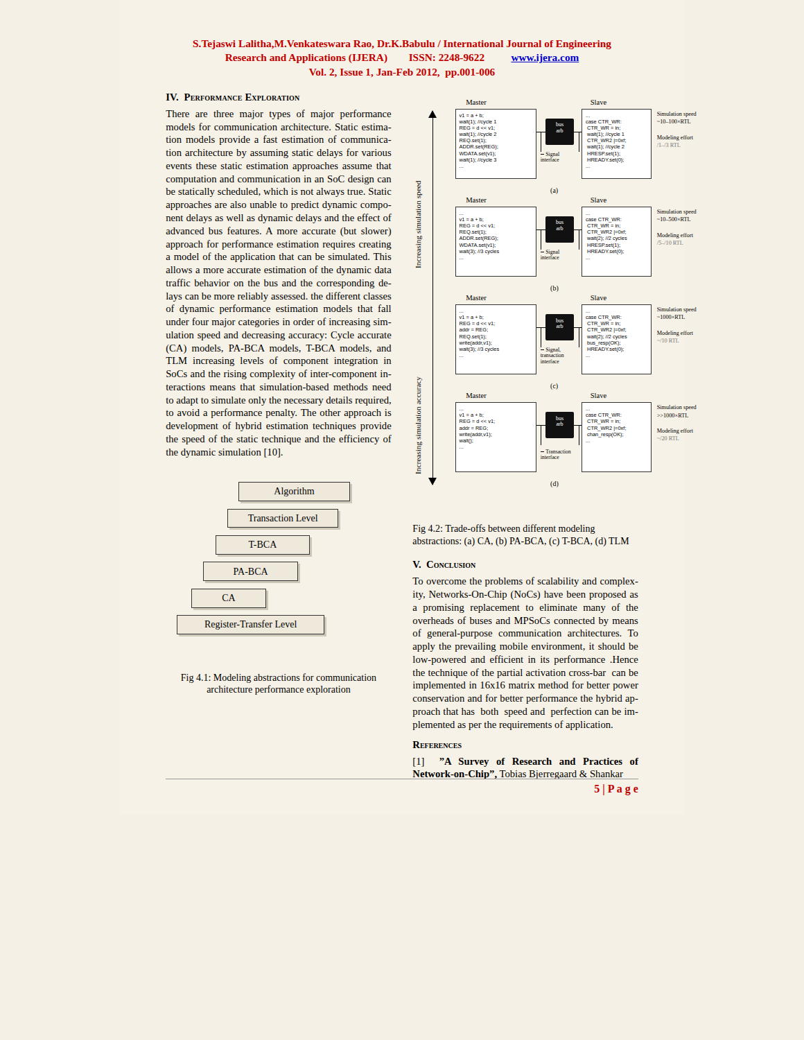S.Tejaswi Lalitha,M.Venkateswara Rao, Dr.K.Babulu / International Journal of Engineering
Research and Applications (IJERA) ISSN: 2248-9622 www.ijera.com
Vol. 2, Issue 1, Jan-Feb 2012, pp.001-006
IV. Performance Exploration
There are three major types of major performance models for communication architecture. Static estimation models provide a fast estimation of communication architecture by assuming static delays for various events these static estimation approaches assume that computation and communication in an SoC design can be statically scheduled, which is not always true. Static approaches are also unable to predict dynamic component delays as well as dynamic delays and the effect of advanced bus features. A more accurate (but slower) approach for performance estimation requires creating a model of the application that can be simulated. This allows a more accurate estimation of the dynamic data traffic behavior on the bus and the corresponding delays can be more reliably assessed. the different classes of dynamic performance estimation models that fall under four major categories in order of increasing simulation speed and decreasing accuracy: Cycle accurate (CA) models, PA-BCA models, T-BCA models, and TLM increasing levels of component integration in SoCs and the rising complexity of inter-component interactions means that simulation-based methods need to adapt to simulate only the necessary details required, to avoid a performance penalty. The other approach is development of hybrid estimation techniques provide the speed of the static technique and the efficiency of the dynamic simulation [10].
Algorithm
Transaction Level
T-BCA
PA-BCA
CA
Register-Transfer Level
Fig 4.1: Modeling abstractions for communication
architecture performance exploration
Increasing simulation speed
Increasing simulation accuracy
Master
Slave
v1 = a + b;
wait(1); //cycle 1
REG = d << v1;
wait(1); //cycle 2
REQ.set(1);
ADDR.set(REG);
WDATA.set(v1);
wait(1); //cycle 3
...
bus
arb
...
case CTR_WR:
CTR_WR = in;
wait(1); //cycle 1
CTR_WR2 |=0xf;
wait(1); //cycle 2
HRESP.set(1);
HREADY.set(0);
...
Signal
interface
Simulation speed
~10–100×RTL
Modeling effort
/1–/3 RTL
(a)
Master
Slave
...
v1 = a + b;
REG = d << v1;
REQ.set(1);
ADDR.set(REG);
WDATA.set(v1);
wait(3); //3 cycles
...
bus
arb
...
case CTR_WR:
CTR_WR = in;
CTR_WR2 |=0xf;
wait(2); //2 cycles
HRESP.set(1);
HREADY.set(0);
...
Signal
interface
Simulation speed
~10–500×RTL
Modeling effort
/5–/10 RTL
(b)
Master
Slave
...
v1 = a + b;
REG = d << v1;
addr = REG;
REQ.set(1);
write(addr,v1);
wait(3); //3 cycles
...
bus
arb
...
case CTR_WR:
CTR_WR = in;
CTR_WR2 |=0xf;
wait(2); //2 cycles
bus_resp(OK);
HREADY.set(0);
...
Signal,
transaction
interface
Simulation speed
~1000×RTL
Modeling effort
~/10 RTL
(c)
Master
Slave
...
v1 = a + b;
REG = d << v1;
addr = REG;
write(addr,v1);
wait();
...
bus
arb
...
case CTR_WR:
CTR_WR = in;
CTR_WR2 |=0xf;
chan_resp(OK);
...
Transaction
interface
Simulation speed
>>1000×RTL
Modeling effort
~/20 RTL
(d)
Fig 4.2: Trade-offs between different modeling abstractions: (a) CA, (b) PA-BCA, (c) T-BCA, (d) TLM
V. Conclusion
To overcome the problems of scalability and complexity, Networks-On-Chip (NoCs) have been proposed as a promising replacement to eliminate many of the overheads of buses and MPSoCs connected by means of general-purpose communication architectures. To apply the prevailing mobile environment, it should be low-powered and efficient in its performance .Hence the technique of the partial activation cross-bar can be implemented in 16x16 matrix method for better power conservation and for better performance the hybrid approach that has both speed and perfection can be implemented as per the requirements of application.
References
[1] ”A Survey of Research and Practices of Network-on-Chip”, Tobias Bjerregaard & Shankar
5 | P a g e